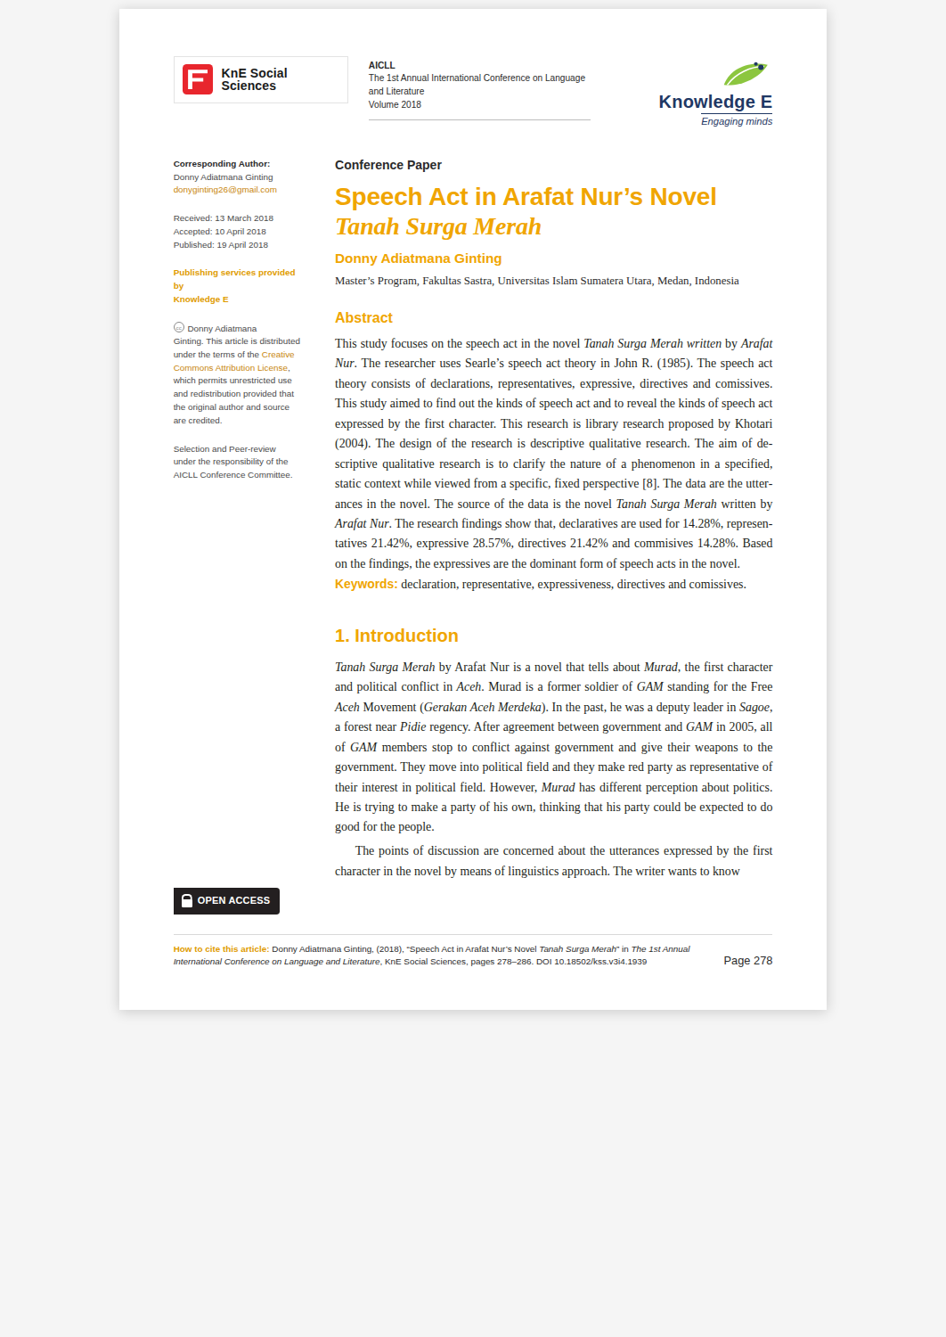KnE Social Sciences
AICLL
The 1st Annual International Conference on Language and Literature
Volume 2018
Knowledge E
Engaging minds
Corresponding Author:
Donny Adiatmana Ginting
donyginting26@gmail.com
Received: 13 March 2018
Accepted: 10 April 2018
Published: 19 April 2018
Publishing services provided by
Knowledge E
Donny Adiatmana
Ginting. This article is distributed
under the terms of the Creative
Commons Attribution License,
which permits unrestricted use
and redistribution provided that
the original author and source
are credited.
Selection and Peer-review
under the responsibility of the
AICLL Conference Committee.
OPEN ACCESS
Conference Paper
Speech Act in Arafat Nur’s Novel Tanah Surga Merah
Donny Adiatmana Ginting
Master’s Program, Fakultas Sastra, Universitas Islam Sumatera Utara, Medan, Indonesia
Abstract
This study focuses on the speech act in the novel Tanah Surga Merah written by Arafat Nur. The researcher uses Searle’s speech act theory in John R. (1985). The speech act theory consists of declarations, representatives, expressive, directives and comissives. This study aimed to find out the kinds of speech act and to reveal the kinds of speech act expressed by the first character. This research is library research proposed by Khotari (2004). The design of the research is descriptive qualitative research. The aim of descriptive qualitative research is to clarify the nature of a phenomenon in a specified, static context while viewed from a specific, fixed perspective [8]. The data are the utterances in the novel. The source of the data is the novel Tanah Surga Merah written by Arafat Nur. The research findings show that, declaratives are used for 14.28%, representatives 21.42%, expressive 28.57%, directives 21.42% and commisives 14.28%. Based on the findings, the expressives are the dominant form of speech acts in the novel.
Keywords: declaration, representative, expressiveness, directives and comissives.
1. Introduction
Tanah Surga Merah by Arafat Nur is a novel that tells about Murad, the first character and political conflict in Aceh. Murad is a former soldier of GAM standing for the Free Aceh Movement (Gerakan Aceh Merdeka). In the past, he was a deputy leader in Sagoe, a forest near Pidie regency. After agreement between government and GAM in 2005, all of GAM members stop to conflict against government and give their weapons to the government. They move into political field and they make red party as representative of their interest in political field. However, Murad has different perception about politics. He is trying to make a party of his own, thinking that his party could be expected to do good for the people.
The points of discussion are concerned about the utterances expressed by the first character in the novel by means of linguistics approach. The writer wants to know
How to cite this article: Donny Adiatmana Ginting, (2018), “Speech Act in Arafat Nur’s Novel Tanah Surga Merah” in The 1st Annual International Conference on Language and Literature, KnE Social Sciences, pages 278–286. DOI 10.18502/kss.v3i4.1939
Page 278